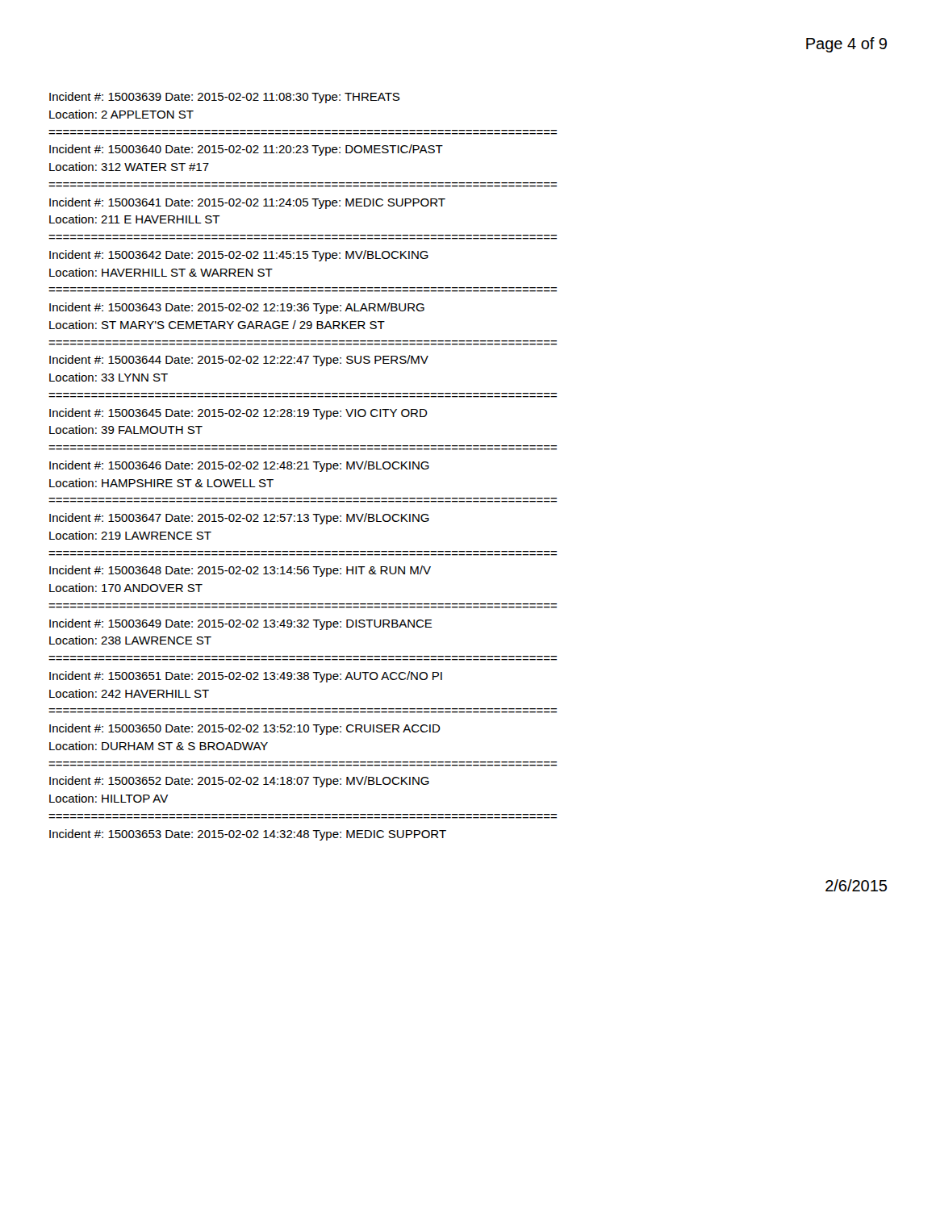Page 4 of 9
Incident #: 15003639 Date: 2015-02-02 11:08:30 Type: THREATS
Location: 2 APPLETON ST
========================================================================
Incident #: 15003640 Date: 2015-02-02 11:20:23 Type: DOMESTIC/PAST
Location: 312 WATER ST #17
========================================================================
Incident #: 15003641 Date: 2015-02-02 11:24:05 Type: MEDIC SUPPORT
Location: 211 E HAVERHILL ST
========================================================================
Incident #: 15003642 Date: 2015-02-02 11:45:15 Type: MV/BLOCKING
Location: HAVERHILL ST & WARREN ST
========================================================================
Incident #: 15003643 Date: 2015-02-02 12:19:36 Type: ALARM/BURG
Location: ST MARY'S CEMETARY GARAGE / 29 BARKER ST
========================================================================
Incident #: 15003644 Date: 2015-02-02 12:22:47 Type: SUS PERS/MV
Location: 33 LYNN ST
========================================================================
Incident #: 15003645 Date: 2015-02-02 12:28:19 Type: VIO CITY ORD
Location: 39 FALMOUTH ST
========================================================================
Incident #: 15003646 Date: 2015-02-02 12:48:21 Type: MV/BLOCKING
Location: HAMPSHIRE ST & LOWELL ST
========================================================================
Incident #: 15003647 Date: 2015-02-02 12:57:13 Type: MV/BLOCKING
Location: 219 LAWRENCE ST
========================================================================
Incident #: 15003648 Date: 2015-02-02 13:14:56 Type: HIT & RUN M/V
Location: 170 ANDOVER ST
========================================================================
Incident #: 15003649 Date: 2015-02-02 13:49:32 Type: DISTURBANCE
Location: 238 LAWRENCE ST
========================================================================
Incident #: 15003651 Date: 2015-02-02 13:49:38 Type: AUTO ACC/NO PI
Location: 242 HAVERHILL ST
========================================================================
Incident #: 15003650 Date: 2015-02-02 13:52:10 Type: CRUISER ACCID
Location: DURHAM ST & S BROADWAY
========================================================================
Incident #: 15003652 Date: 2015-02-02 14:18:07 Type: MV/BLOCKING
Location: HILLTOP AV
========================================================================
Incident #: 15003653 Date: 2015-02-02 14:32:48 Type: MEDIC SUPPORT
2/6/2015